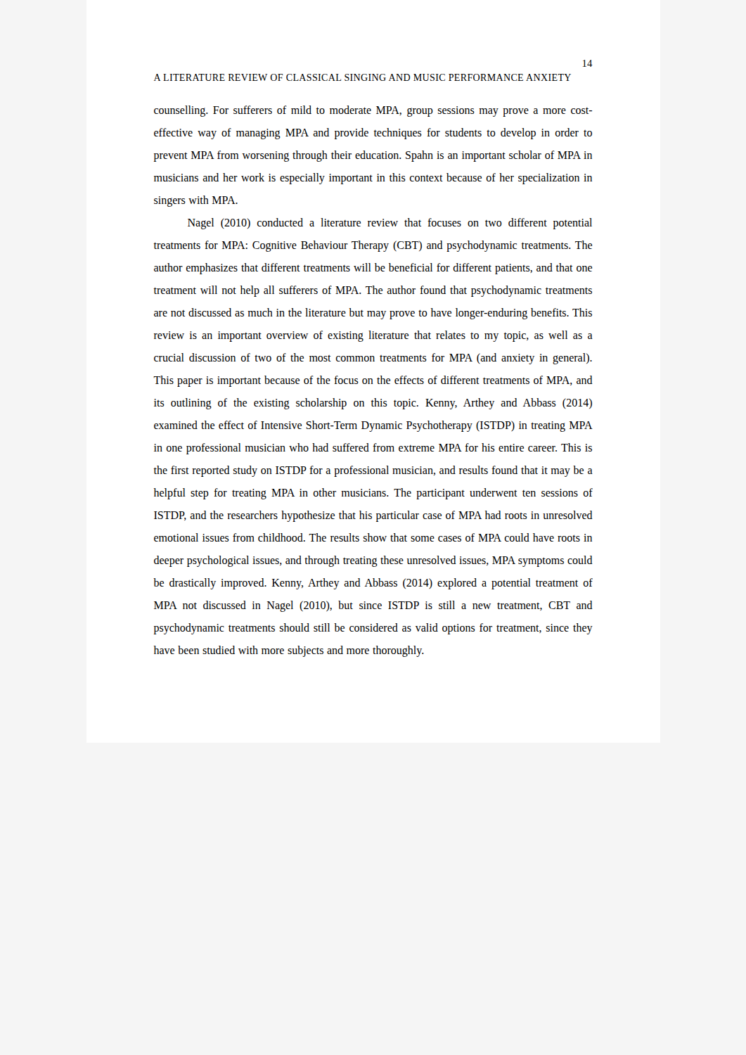14
A Literature Review of Classical Singing and Music Performance Anxiety
counselling. For sufferers of mild to moderate MPA, group sessions may prove a more cost-effective way of managing MPA and provide techniques for students to develop in order to prevent MPA from worsening through their education. Spahn is an important scholar of MPA in musicians and her work is especially important in this context because of her specialization in singers with MPA.
Nagel (2010) conducted a literature review that focuses on two different potential treatments for MPA: Cognitive Behaviour Therapy (CBT) and psychodynamic treatments. The author emphasizes that different treatments will be beneficial for different patients, and that one treatment will not help all sufferers of MPA. The author found that psychodynamic treatments are not discussed as much in the literature but may prove to have longer-enduring benefits. This review is an important overview of existing literature that relates to my topic, as well as a crucial discussion of two of the most common treatments for MPA (and anxiety in general). This paper is important because of the focus on the effects of different treatments of MPA, and its outlining of the existing scholarship on this topic. Kenny, Arthey and Abbass (2014) examined the effect of Intensive Short-Term Dynamic Psychotherapy (ISTDP) in treating MPA in one professional musician who had suffered from extreme MPA for his entire career. This is the first reported study on ISTDP for a professional musician, and results found that it may be a helpful step for treating MPA in other musicians. The participant underwent ten sessions of ISTDP, and the researchers hypothesize that his particular case of MPA had roots in unresolved emotional issues from childhood. The results show that some cases of MPA could have roots in deeper psychological issues, and through treating these unresolved issues, MPA symptoms could be drastically improved. Kenny, Arthey and Abbass (2014) explored a potential treatment of MPA not discussed in Nagel (2010), but since ISTDP is still a new treatment, CBT and psychodynamic treatments should still be considered as valid options for treatment, since they have been studied with more subjects and more thoroughly.